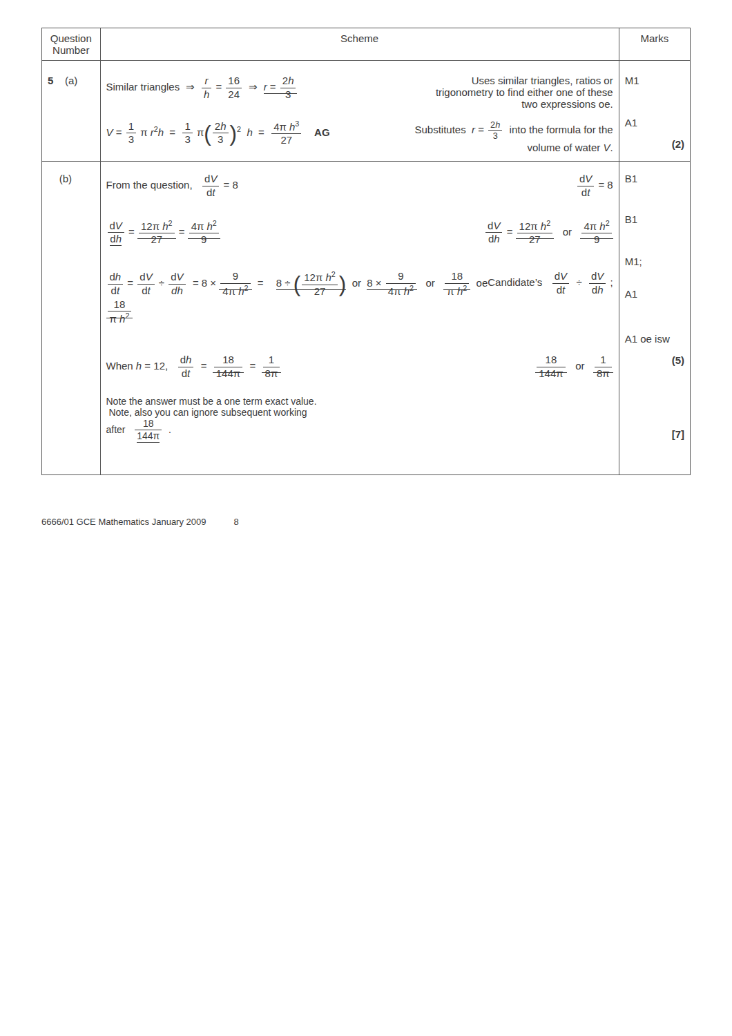| Question Number | Scheme | Marks |
| --- | --- | --- |
| 5 (a) | Uses similar triangles, ratios or trigonometry to find either one of these two expressions oe. Similar triangles ⇒ r h = 16 24 ⇒ r = 2 h 3 Substitutes r = 2 h 3 into the formula for the volume of water V . V = 1 3 π r 2 h = 1 3 π ( 2 h 3 ) 2 h = 4π h 3 27 AG | M1 A1 (2) |
| (b) | d V d t = 8 From the question, d V d t = 8 d V d h = 12π h 2 27 or 4π h 2 9 d V d h = 12π h 2 27 = 4π h 2 9 Candidate’s d V d t ÷ d V d h ; 8 ÷ ( 12π h 2 27 ) or 8 × 9 4π h 2 or 18 π h 2 oe d h d t = d V d t ÷ d V dh = 8 × 9 4π h 2 = 18 π h 2 18 144π or 1 8π When h = 12, d h d t = 18 144π = 1 8π Note the answer must be a one term exact value. Note, also you can ignore subsequent working after 18 144π . | B1 B1 M1; A1 A1 oe isw (5) [7] |
6666/01 GCE Mathematics January 20098